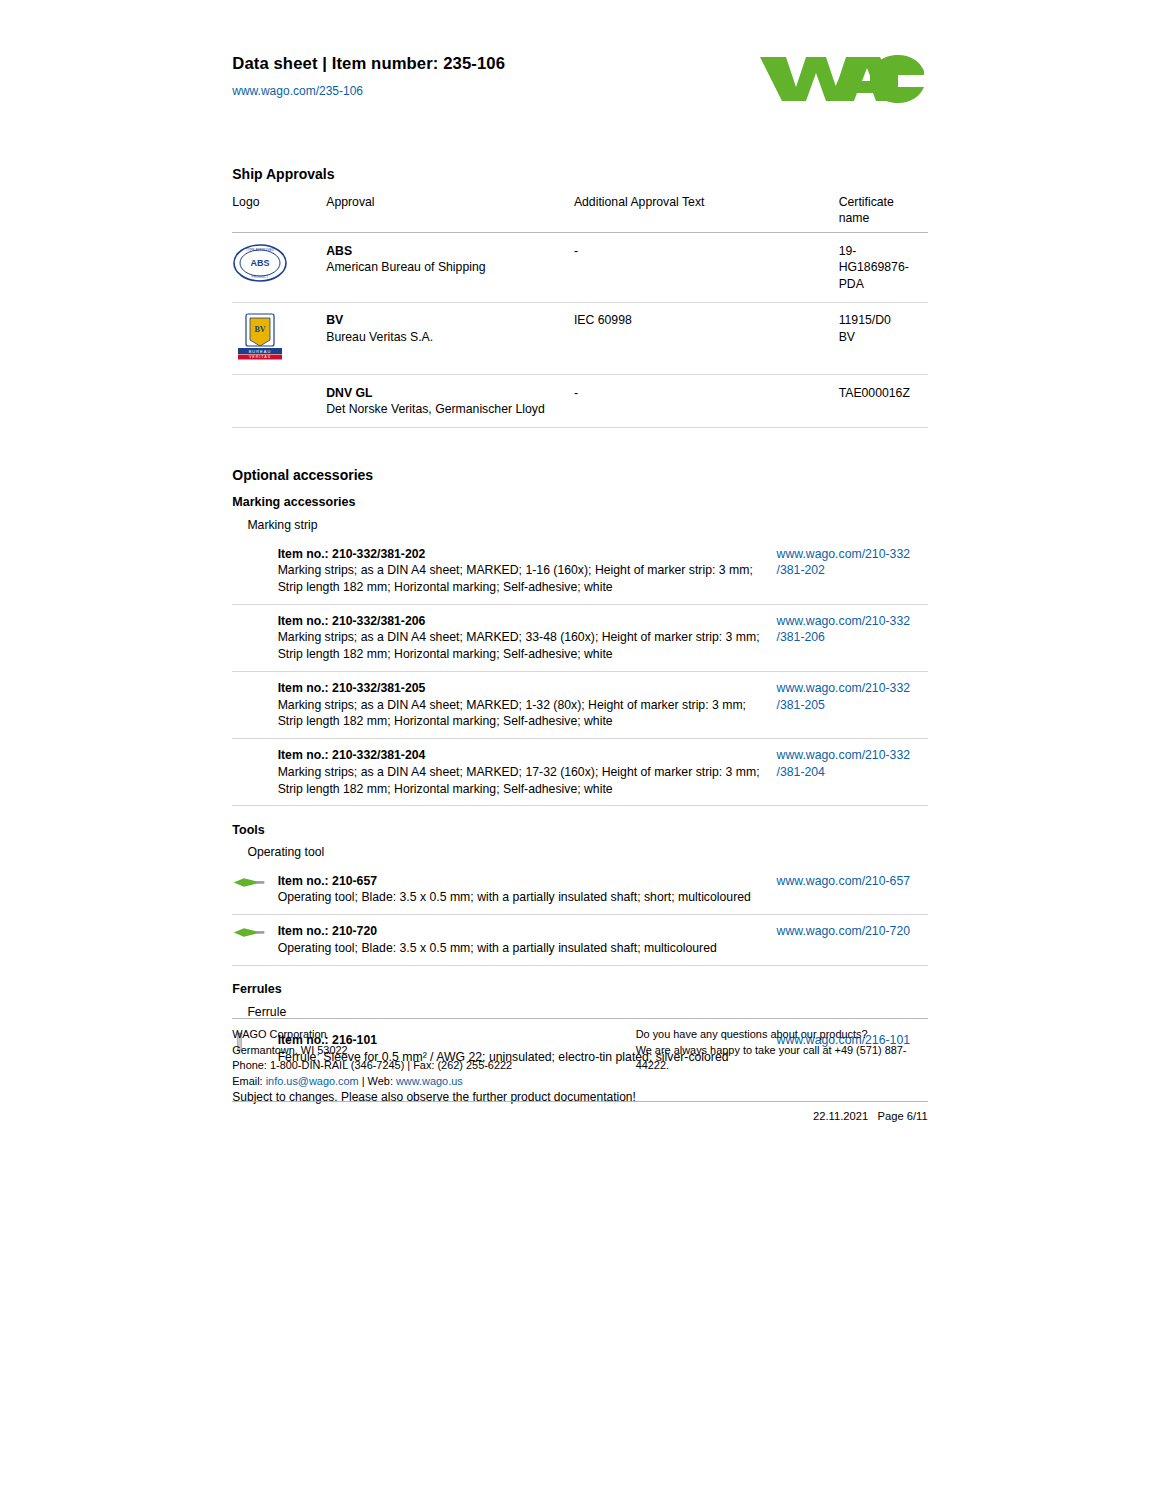Data sheet | Item number: 235-106
www.wago.com/235-106
Ship Approvals
| Logo | Approval | Additional Approval Text | Certificate name |
| --- | --- | --- | --- |
| ABS TYPE APPROVED PRODUCT | ABS American Bureau of Shipping | - | 19- HG1869876- PDA |
| BV BUREAU VERITAS | BV Bureau Veritas S.A. | IEC 60998 | 11915/D0 BV |
| | DNV GL Det Norske Veritas, Germanischer Lloyd | - | TAE000016Z |
Optional accessories
Marking accessories
Marking strip
| | Item no.: 210-332/381-202 Marking strips; as a DIN A4 sheet; MARKED; 1-16 (160x); Height of marker strip: 3 mm; Strip length 182 mm; Horizontal marking; Self-adhesive; white | www.wago.com/210-332 /381-202 |
| | Item no.: 210-332/381-206 Marking strips; as a DIN A4 sheet; MARKED; 33-48 (160x); Height of marker strip: 3 mm; Strip length 182 mm; Horizontal marking; Self-adhesive; white | www.wago.com/210-332 /381-206 |
| | Item no.: 210-332/381-205 Marking strips; as a DIN A4 sheet; MARKED; 1-32 (80x); Height of marker strip: 3 mm; Strip length 182 mm; Horizontal marking; Self-adhesive; white | www.wago.com/210-332 /381-205 |
| | Item no.: 210-332/381-204 Marking strips; as a DIN A4 sheet; MARKED; 17-32 (160x); Height of marker strip: 3 mm; Strip length 182 mm; Horizontal marking; Self-adhesive; white | www.wago.com/210-332 /381-204 |
Tools
Operating tool
| | Item no.: 210-657 Operating tool; Blade: 3.5 x 0.5 mm; with a partially insulated shaft; short; multicoloured | www.wago.com/210-657 |
| | Item no.: 210-720 Operating tool; Blade: 3.5 x 0.5 mm; with a partially insulated shaft; multicoloured | www.wago.com/210-720 |
Ferrules
Ferrule
| | Item no.: 216-101 Ferrule; Sleeve for 0.5 mm² / AWG 22; uninsulated; electro-tin plated; silver-colored | www.wago.com/216-101 |
Subject to changes. Please also observe the further product documentation!
WAGO Corporation
Germantown, WI 53022
Phone: 1-800-DIN-RAIL (346-7245) | Fax: (262) 255-6222
Email: info.us@wago.com | Web: www.wago.us
Do you have any questions about our products?
We are always happy to take your call at +49 (571) 887-44222.
22.11.2021 Page 6/11